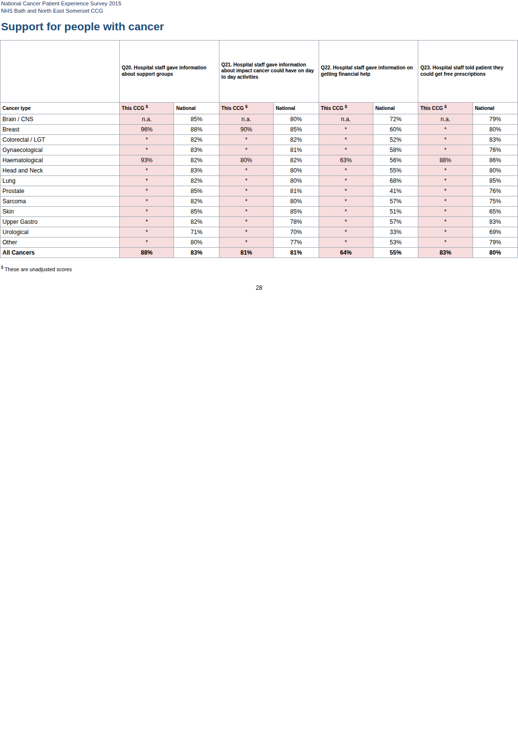National Cancer Patient Experience Survey 2015
NHS Bath and North East Somerset CCG
Support for people with cancer
| | Q20. Hospital staff gave information about support groups | Q21. Hospital staff gave information about impact cancer could have on day to day activities | Q22. Hospital staff gave information on getting financial help | Q23. Hospital staff told patient they could get free prescriptions |
| --- | --- | --- | --- | --- |
| Cancer type | This CCG $ | National | This CCG $ | National | This CCG $ | National | This CCG $ | National |
| Brain / CNS | n.a. | 85% | n.a. | 80% | n.a. | 72% | n.a. | 79% |
| Breast | 96% | 88% | 90% | 85% | * | 60% | * | 80% |
| Colorectal / LGT | * | 82% | * | 82% | * | 52% | * | 83% |
| Gynaecological | * | 83% | * | 81% | * | 58% | * | 76% |
| Haematological | 93% | 82% | 80% | 82% | 63% | 56% | 88% | 86% |
| Head and Neck | * | 83% | * | 80% | * | 55% | * | 80% |
| Lung | * | 82% | * | 80% | * | 68% | * | 85% |
| Prostate | * | 85% | * | 81% | * | 41% | * | 76% |
| Sarcoma | * | 82% | * | 80% | * | 57% | * | 75% |
| Skin | * | 85% | * | 85% | * | 51% | * | 65% |
| Upper Gastro | * | 82% | * | 78% | * | 57% | * | 83% |
| Urological | * | 71% | * | 70% | * | 33% | * | 69% |
| Other | * | 80% | * | 77% | * | 53% | * | 79% |
| All Cancers | 88% | 83% | 81% | 81% | 64% | 55% | 83% | 80% |
$ These are unadjusted scores
28